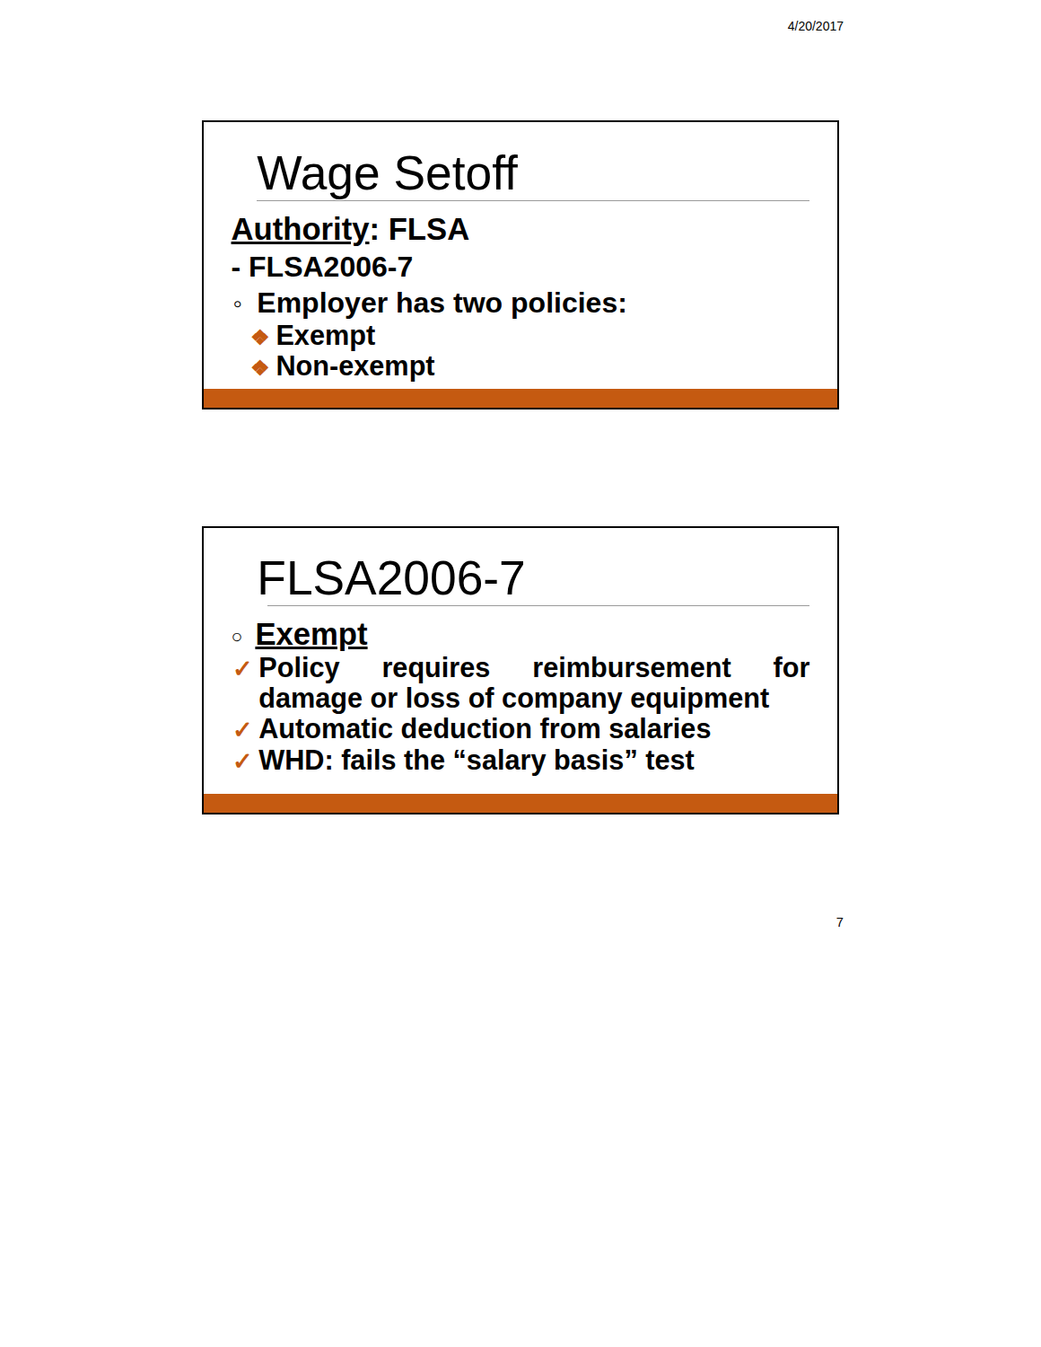4/20/2017
Wage Setoff
Authority: FLSA
- FLSA2006-7
Employer has two policies:
Exempt
Non-exempt
FLSA2006-7
Exempt
Policy requires reimbursement for damage or loss of company equipment
Automatic deduction from salaries
WHD: fails the “salary basis” test
7